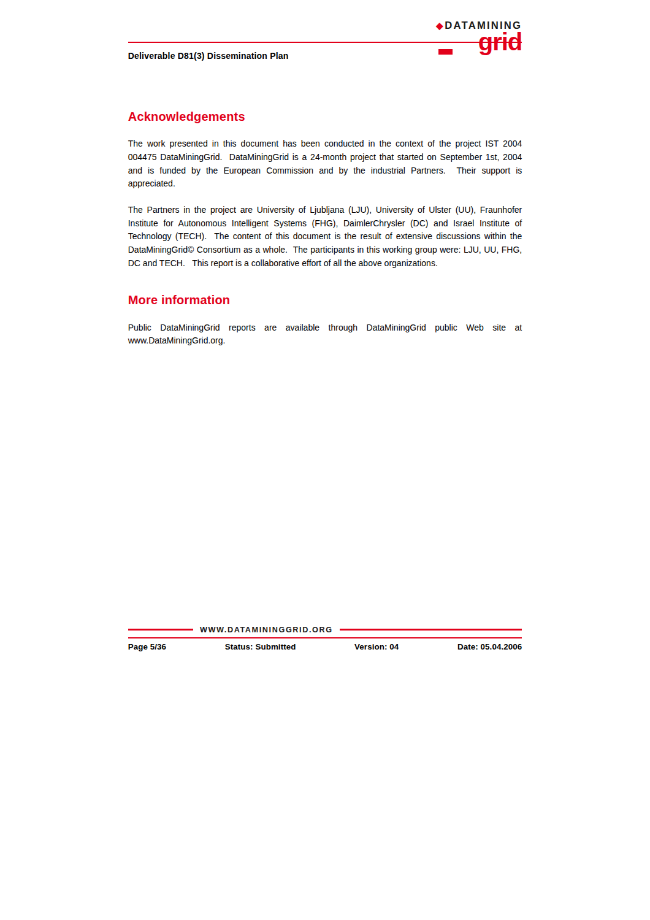◆DATAMINING
grid
Deliverable D81(3) Dissemination Plan
Acknowledgements
The work presented in this document has been conducted in the context of the project IST 2004 004475 DataMiningGrid. DataMiningGrid is a 24-month project that started on September 1st, 2004 and is funded by the European Commission and by the industrial Partners. Their support is appreciated.
The Partners in the project are University of Ljubljana (LJU), University of Ulster (UU), Fraunhofer Institute for Autonomous Intelligent Systems (FHG), DaimlerChrysler (DC) and Israel Institute of Technology (TECH). The content of this document is the result of extensive discussions within the DataMiningGrid© Consortium as a whole. The participants in this working group were: LJU, UU, FHG, DC and TECH. This report is a collaborative effort of all the above organizations.
More information
Public DataMiningGrid reports are available through DataMiningGrid public Web site at www.DataMiningGrid.org.
WWW.DATAMININGGRID.ORG
Page 5/36 Status: Submitted Version: 04 Date: 05.04.2006